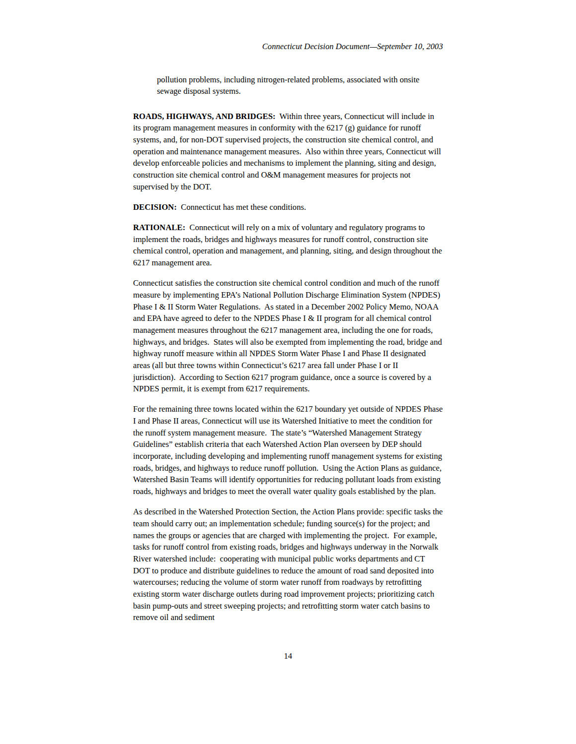Connecticut Decision Document—September 10, 2003
pollution problems, including nitrogen-related problems, associated with onsite sewage disposal systems.
ROADS, HIGHWAYS, AND BRIDGES: Within three years, Connecticut will include in its program management measures in conformity with the 6217 (g) guidance for runoff systems, and, for non-DOT supervised projects, the construction site chemical control, and operation and maintenance management measures. Also within three years, Connecticut will develop enforceable policies and mechanisms to implement the planning, siting and design, construction site chemical control and O&M management measures for projects not supervised by the DOT.
DECISION: Connecticut has met these conditions.
RATIONALE: Connecticut will rely on a mix of voluntary and regulatory programs to implement the roads, bridges and highways measures for runoff control, construction site chemical control, operation and management, and planning, siting, and design throughout the 6217 management area.
Connecticut satisfies the construction site chemical control condition and much of the runoff measure by implementing EPA’s National Pollution Discharge Elimination System (NPDES) Phase I & II Storm Water Regulations. As stated in a December 2002 Policy Memo, NOAA and EPA have agreed to defer to the NPDES Phase I & II program for all chemical control management measures throughout the 6217 management area, including the one for roads, highways, and bridges. States will also be exempted from implementing the road, bridge and highway runoff measure within all NPDES Storm Water Phase I and Phase II designated areas (all but three towns within Connecticut’s 6217 area fall under Phase I or II jurisdiction). According to Section 6217 program guidance, once a source is covered by a NPDES permit, it is exempt from 6217 requirements.
For the remaining three towns located within the 6217 boundary yet outside of NPDES Phase I and Phase II areas, Connecticut will use its Watershed Initiative to meet the condition for the runoff system management measure. The state’s “Watershed Management Strategy Guidelines” establish criteria that each Watershed Action Plan overseen by DEP should incorporate, including developing and implementing runoff management systems for existing roads, bridges, and highways to reduce runoff pollution. Using the Action Plans as guidance, Watershed Basin Teams will identify opportunities for reducing pollutant loads from existing roads, highways and bridges to meet the overall water quality goals established by the plan.
As described in the Watershed Protection Section, the Action Plans provide: specific tasks the team should carry out; an implementation schedule; funding source(s) for the project; and names the groups or agencies that are charged with implementing the project. For example, tasks for runoff control from existing roads, bridges and highways underway in the Norwalk River watershed include: cooperating with municipal public works departments and CT DOT to produce and distribute guidelines to reduce the amount of road sand deposited into watercourses; reducing the volume of storm water runoff from roadways by retrofitting existing storm water discharge outlets during road improvement projects; prioritizing catch basin pump-outs and street sweeping projects; and retrofitting storm water catch basins to remove oil and sediment
14